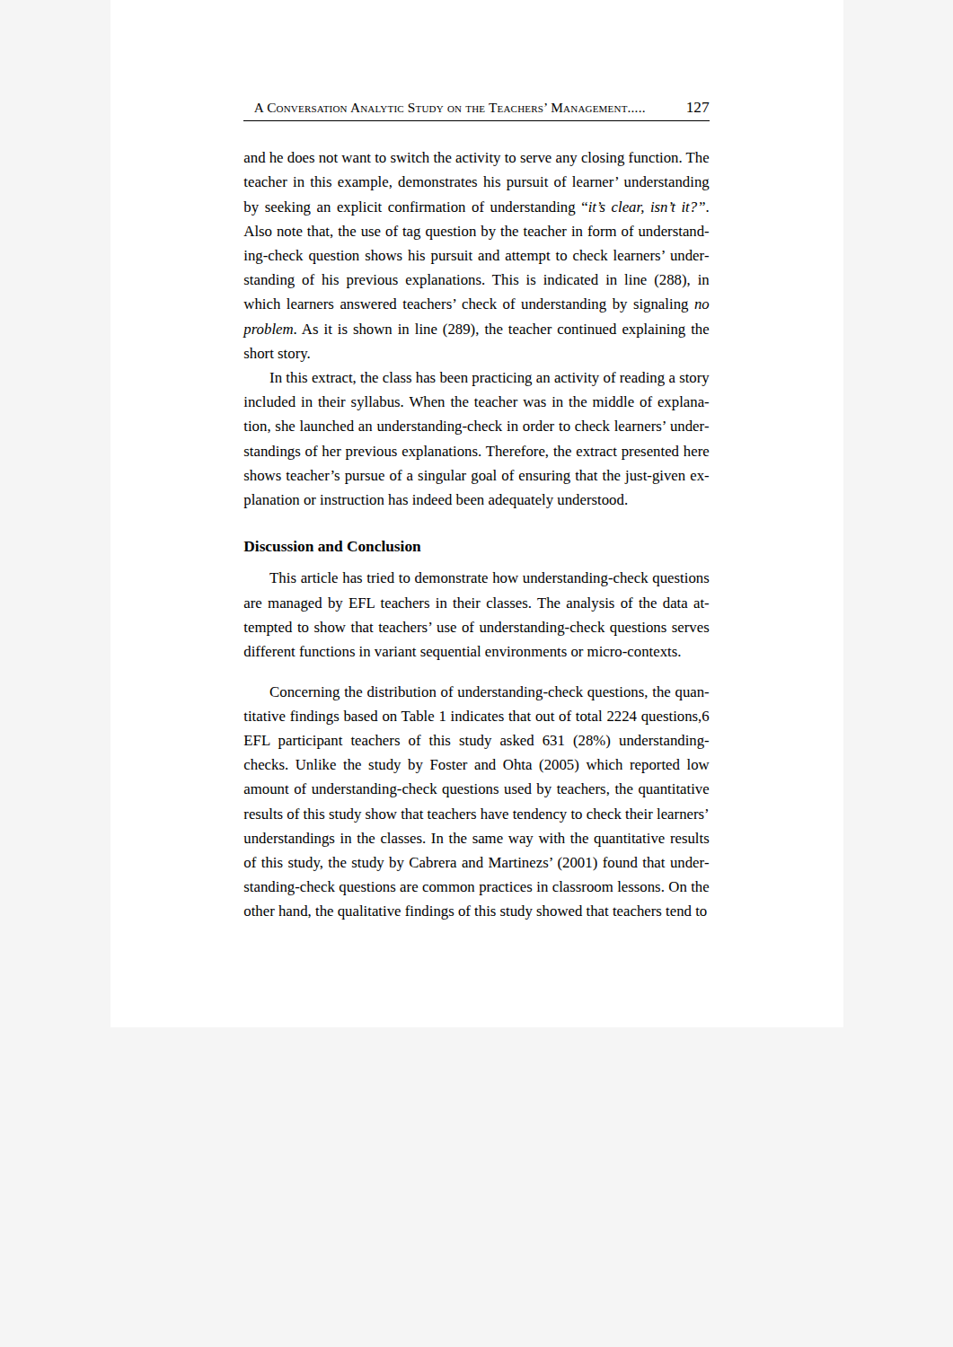A Conversation Analytic Study on the Teachers’ Management.....
127
and he does not want to switch the activity to serve any closing function. The teacher in this example, demonstrates his pursuit of learner’ understanding by seeking an explicit confirmation of understanding “it’s clear, isn’t it?”. Also note that, the use of tag question by the teacher in form of understanding-check question shows his pursuit and attempt to check learners’ understanding of his previous explanations. This is indicated in line (288), in which learners answered teachers’ check of understanding by signaling no problem. As it is shown in line (289), the teacher continued explaining the short story.
In this extract, the class has been practicing an activity of reading a story included in their syllabus. When the teacher was in the middle of explanation, she launched an understanding-check in order to check learners’ understandings of her previous explanations. Therefore, the extract presented here shows teacher’s pursue of a singular goal of ensuring that the just-given explanation or instruction has indeed been adequately understood.
Discussion and Conclusion
This article has tried to demonstrate how understanding-check questions are managed by EFL teachers in their classes. The analysis of the data attempted to show that teachers’ use of understanding-check questions serves different functions in variant sequential environments or micro-contexts.
Concerning the distribution of understanding-check questions, the quantitative findings based on Table 1 indicates that out of total 2224 questions,6 EFL participant teachers of this study asked 631 (28%) understanding-checks. Unlike the study by Foster and Ohta (2005) which reported low amount of understanding-check questions used by teachers, the quantitative results of this study show that teachers have tendency to check their learners’ understandings in the classes. In the same way with the quantitative results of this study, the study by Cabrera and Martinezs’ (2001) found that understanding-check questions are common practices in classroom lessons. On the other hand, the qualitative findings of this study showed that teachers tend to